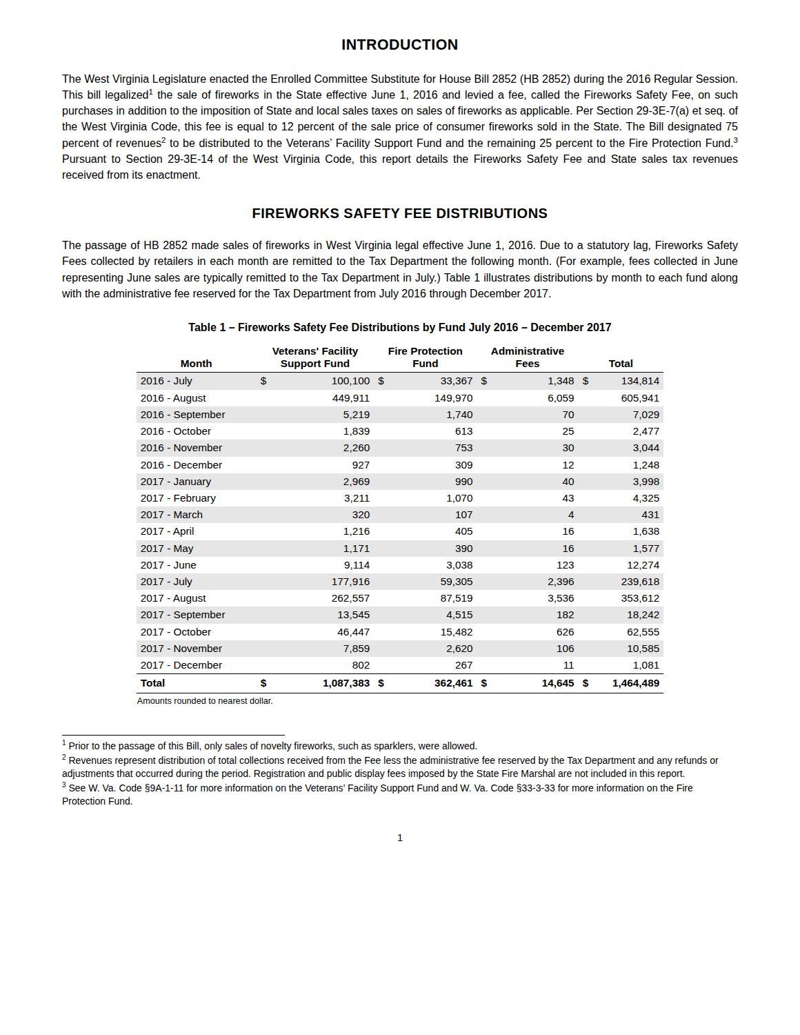INTRODUCTION
The West Virginia Legislature enacted the Enrolled Committee Substitute for House Bill 2852 (HB 2852) during the 2016 Regular Session. This bill legalized1 the sale of fireworks in the State effective June 1, 2016 and levied a fee, called the Fireworks Safety Fee, on such purchases in addition to the imposition of State and local sales taxes on sales of fireworks as applicable. Per Section 29-3E-7(a) et seq. of the West Virginia Code, this fee is equal to 12 percent of the sale price of consumer fireworks sold in the State. The Bill designated 75 percent of revenues2 to be distributed to the Veterans’ Facility Support Fund and the remaining 25 percent to the Fire Protection Fund.3 Pursuant to Section 29-3E-14 of the West Virginia Code, this report details the Fireworks Safety Fee and State sales tax revenues received from its enactment.
FIREWORKS SAFETY FEE DISTRIBUTIONS
The passage of HB 2852 made sales of fireworks in West Virginia legal effective June 1, 2016. Due to a statutory lag, Fireworks Safety Fees collected by retailers in each month are remitted to the Tax Department the following month. (For example, fees collected in June representing June sales are typically remitted to the Tax Department in July.) Table 1 illustrates distributions by month to each fund along with the administrative fee reserved for the Tax Department from July 2016 through December 2017.
Table 1 – Fireworks Safety Fee Distributions by Fund July 2016 – December 2017
| Month | Veterans' Facility Support Fund | Fire Protection Fund | Administrative Fees | Total |
| --- | --- | --- | --- | --- |
| 2016 - July | $ | 100,100 | $ | 33,367 | $ | 1,348 | $ | 134,814 |
| 2016 - August | | 449,911 | | 149,970 | | 6,059 | | 605,941 |
| 2016 - September | | 5,219 | | 1,740 | | 70 | | 7,029 |
| 2016 - October | | 1,839 | | 613 | | 25 | | 2,477 |
| 2016 - November | | 2,260 | | 753 | | 30 | | 3,044 |
| 2016 - December | | 927 | | 309 | | 12 | | 1,248 |
| 2017 - January | | 2,969 | | 990 | | 40 | | 3,998 |
| 2017 - February | | 3,211 | | 1,070 | | 43 | | 4,325 |
| 2017 - March | | 320 | | 107 | | 4 | | 431 |
| 2017 - April | | 1,216 | | 405 | | 16 | | 1,638 |
| 2017 - May | | 1,171 | | 390 | | 16 | | 1,577 |
| 2017 - June | | 9,114 | | 3,038 | | 123 | | 12,274 |
| 2017 - July | | 177,916 | | 59,305 | | 2,396 | | 239,618 |
| 2017 - August | | 262,557 | | 87,519 | | 3,536 | | 353,612 |
| 2017 - September | | 13,545 | | 4,515 | | 182 | | 18,242 |
| 2017 - October | | 46,447 | | 15,482 | | 626 | | 62,555 |
| 2017 - November | | 7,859 | | 2,620 | | 106 | | 10,585 |
| 2017 - December | | 802 | | 267 | | 11 | | 1,081 |
| Total | $ | 1,087,383 | $ | 362,461 | $ | 14,645 | $ | 1,464,489 |
Amounts rounded to nearest dollar.
1 Prior to the passage of this Bill, only sales of novelty fireworks, such as sparklers, were allowed.
2 Revenues represent distribution of total collections received from the Fee less the administrative fee reserved by the Tax Department and any refunds or adjustments that occurred during the period. Registration and public display fees imposed by the State Fire Marshal are not included in this report.
3 See W. Va. Code §9A-1-11 for more information on the Veterans’ Facility Support Fund and W. Va. Code §33-3-33 for more information on the Fire Protection Fund.
1